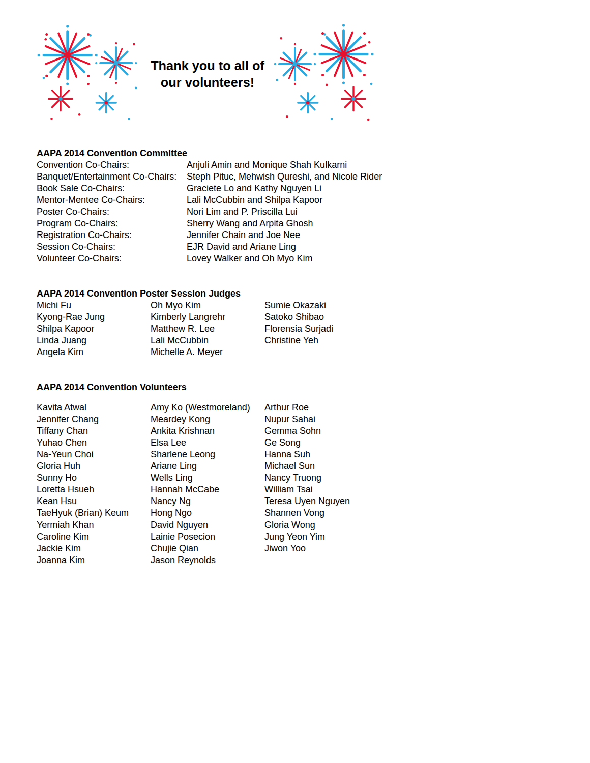Thank you to all of our volunteers!
AAPA 2014 Convention Committee
| Convention Co-Chairs: | Anjuli Amin and Monique Shah Kulkarni |
| Banquet/Entertainment Co-Chairs: | Steph Pituc, Mehwish Qureshi, and Nicole Rider |
| Book Sale Co-Chairs: | Graciete Lo and Kathy Nguyen Li |
| Mentor-Mentee Co-Chairs: | Lali McCubbin and Shilpa Kapoor |
| Poster Co-Chairs: | Nori Lim and P. Priscilla Lui |
| Program Co-Chairs: | Sherry Wang and Arpita Ghosh |
| Registration Co-Chairs: | Jennifer Chain and Joe Nee |
| Session Co-Chairs: | EJR David and Ariane Ling |
| Volunteer Co-Chairs: | Lovey Walker and Oh Myo Kim |
AAPA 2014 Convention Poster Session Judges
| Michi Fu | Oh Myo Kim | Sumie Okazaki |
| Kyong-Rae Jung | Kimberly Langrehr | Satoko Shibao |
| Shilpa Kapoor | Matthew R. Lee | Florensia Surjadi |
| Linda Juang | Lali McCubbin | Christine Yeh |
| Angela Kim | Michelle A. Meyer | |
AAPA 2014 Convention Volunteers
| Kavita Atwal | Amy Ko (Westmoreland) | Arthur Roe |
| Jennifer Chang | Meardey Kong | Nupur Sahai |
| Tiffany Chan | Ankita Krishnan | Gemma Sohn |
| Yuhao Chen | Elsa Lee | Ge Song |
| Na-Yeun Choi | Sharlene Leong | Hanna Suh |
| Gloria Huh | Ariane Ling | Michael Sun |
| Sunny Ho | Wells Ling | Nancy Truong |
| Loretta Hsueh | Hannah McCabe | William Tsai |
| Kean Hsu | Nancy Ng | Teresa Uyen Nguyen |
| TaeHyuk (Brian) Keum | Hong Ngo | Shannen Vong |
| Yermiah Khan | David Nguyen | Gloria Wong |
| Caroline Kim | Lainie Posecion | Jung Yeon Yim |
| Jackie Kim | Chujie Qian | Jiwon Yoo |
| Joanna Kim | Jason Reynolds | |